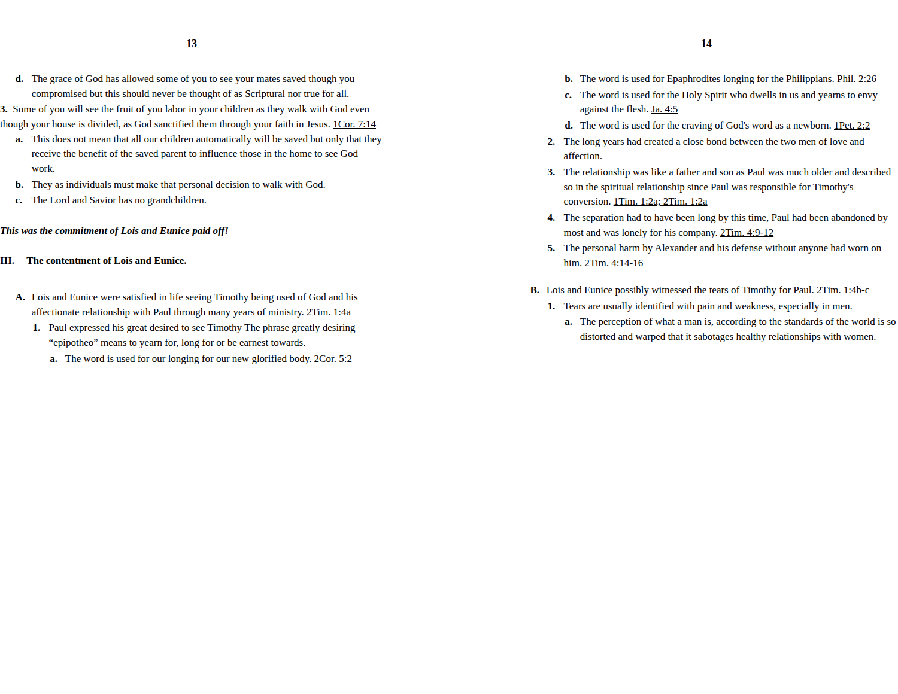13
d. The grace of God has allowed some of you to see your mates saved though you compromised but this should never be thought of as Scriptural nor true for all.
3. Some of you will see the fruit of you labor in your children as they walk with God even though your house is divided, as God sanctified them through your faith in Jesus. 1Cor. 7:14
a. This does not mean that all our children automatically will be saved but only that they receive the benefit of the saved parent to influence those in the home to see God work.
b. They as individuals must make that personal decision to walk with God.
c. The Lord and Savior has no grandchildren.
This was the commitment of Lois and Eunice paid off!
III. The contentment of Lois and Eunice.
A. Lois and Eunice were satisfied in life seeing Timothy being used of God and his affectionate relationship with Paul through many years of ministry. 2Tim. 1:4a
1. Paul expressed his great desired to see Timothy The phrase greatly desiring “epipotheo” means to yearn for, long for or be earnest towards.
a. The word is used for our longing for our new glorified body. 2Cor. 5:2
14
b. The word is used for Epaphrodites longing for the Philippians. Phil. 2:26
c. The word is used for the Holy Spirit who dwells in us and yearns to envy against the flesh. Ja. 4:5
d. The word is used for the craving of God's word as a newborn. 1Pet. 2:2
2. The long years had created a close bond between the two men of love and affection.
3. The relationship was like a father and son as Paul was much older and described so in the spiritual relationship since Paul was responsible for Timothy's conversion. 1Tim. 1:2a; 2Tim. 1:2a
4. The separation had to have been long by this time, Paul had been abandoned by most and was lonely for his company. 2Tim. 4:9-12
5. The personal harm by Alexander and his defense without anyone had worn on him. 2Tim. 4:14-16
B. Lois and Eunice possibly witnessed the tears of Timothy for Paul. 2Tim. 1:4b-c
1. Tears are usually identified with pain and weakness, especially in men.
a. The perception of what a man is, according to the standards of the world is so distorted and warped that it sabotages healthy relationships with women.